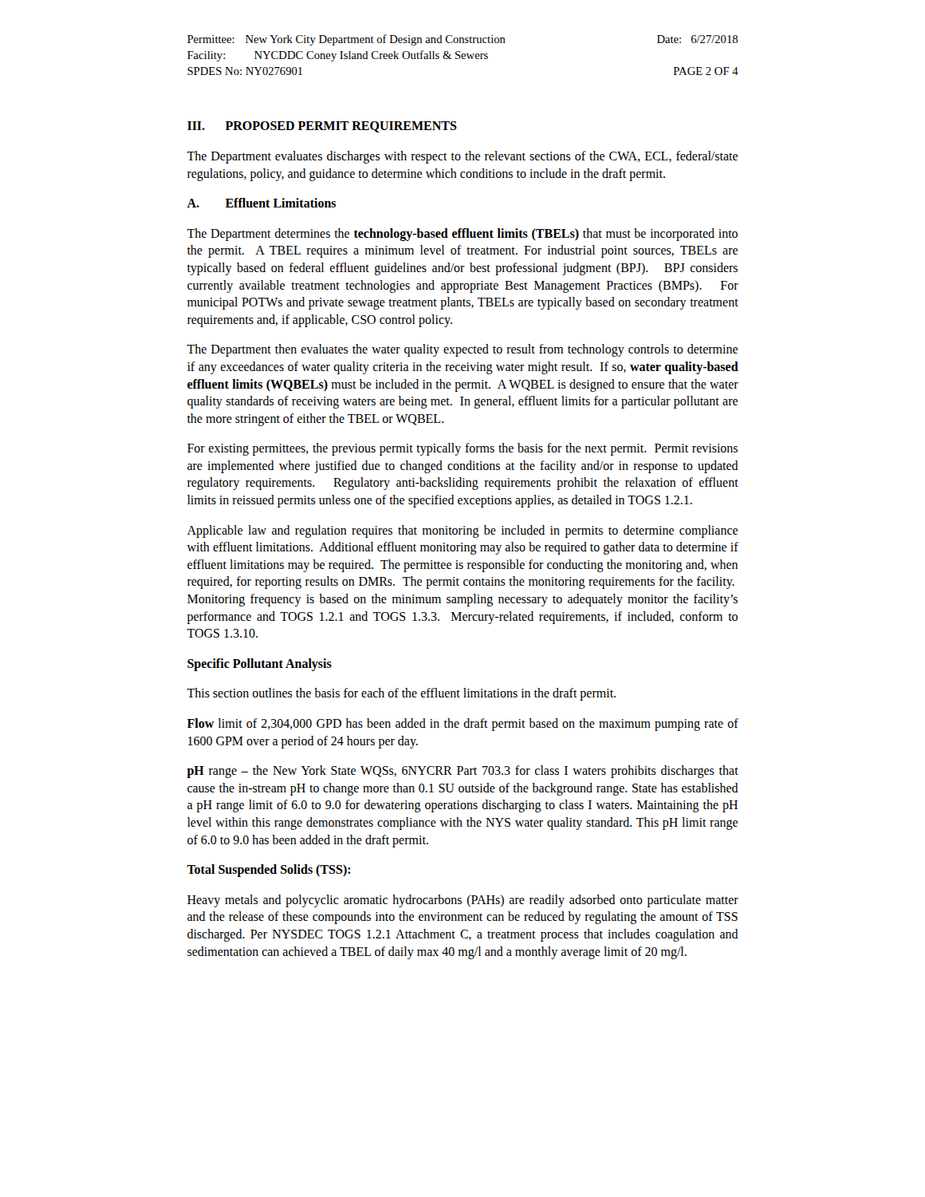Permittee: New York City Department of Design and Construction
Date: 6/27/2018
Facility: NYCDDC Coney Island Creek Outfalls & Sewers
SPDES No: NY0276901
PAGE 2 OF 4
III. Proposed Permit Requirements
The Department evaluates discharges with respect to the relevant sections of the CWA, ECL, federal/state regulations, policy, and guidance to determine which conditions to include in the draft permit.
A. Effluent Limitations
The Department determines the technology-based effluent limits (TBELs) that must be incorporated into the permit. A TBEL requires a minimum level of treatment. For industrial point sources, TBELs are typically based on federal effluent guidelines and/or best professional judgment (BPJ). BPJ considers currently available treatment technologies and appropriate Best Management Practices (BMPs). For municipal POTWs and private sewage treatment plants, TBELs are typically based on secondary treatment requirements and, if applicable, CSO control policy.
The Department then evaluates the water quality expected to result from technology controls to determine if any exceedances of water quality criteria in the receiving water might result. If so, water quality-based effluent limits (WQBELs) must be included in the permit. A WQBEL is designed to ensure that the water quality standards of receiving waters are being met. In general, effluent limits for a particular pollutant are the more stringent of either the TBEL or WQBEL.
For existing permittees, the previous permit typically forms the basis for the next permit. Permit revisions are implemented where justified due to changed conditions at the facility and/or in response to updated regulatory requirements. Regulatory anti-backsliding requirements prohibit the relaxation of effluent limits in reissued permits unless one of the specified exceptions applies, as detailed in TOGS 1.2.1.
Applicable law and regulation requires that monitoring be included in permits to determine compliance with effluent limitations. Additional effluent monitoring may also be required to gather data to determine if effluent limitations may be required. The permittee is responsible for conducting the monitoring and, when required, for reporting results on DMRs. The permit contains the monitoring requirements for the facility. Monitoring frequency is based on the minimum sampling necessary to adequately monitor the facility’s performance and TOGS 1.2.1 and TOGS 1.3.3. Mercury-related requirements, if included, conform to TOGS 1.3.10.
Specific Pollutant Analysis
This section outlines the basis for each of the effluent limitations in the draft permit.
Flow limit of 2,304,000 GPD has been added in the draft permit based on the maximum pumping rate of 1600 GPM over a period of 24 hours per day.
pH range – the New York State WQSs, 6NYCRR Part 703.3 for class I waters prohibits discharges that cause the in-stream pH to change more than 0.1 SU outside of the background range. State has established a pH range limit of 6.0 to 9.0 for dewatering operations discharging to class I waters. Maintaining the pH level within this range demonstrates compliance with the NYS water quality standard. This pH limit range of 6.0 to 9.0 has been added in the draft permit.
Total Suspended Solids (TSS):
Heavy metals and polycyclic aromatic hydrocarbons (PAHs) are readily adsorbed onto particulate matter and the release of these compounds into the environment can be reduced by regulating the amount of TSS discharged. Per NYSDEC TOGS 1.2.1 Attachment C, a treatment process that includes coagulation and sedimentation can achieved a TBEL of daily max 40 mg/l and a monthly average limit of 20 mg/l.